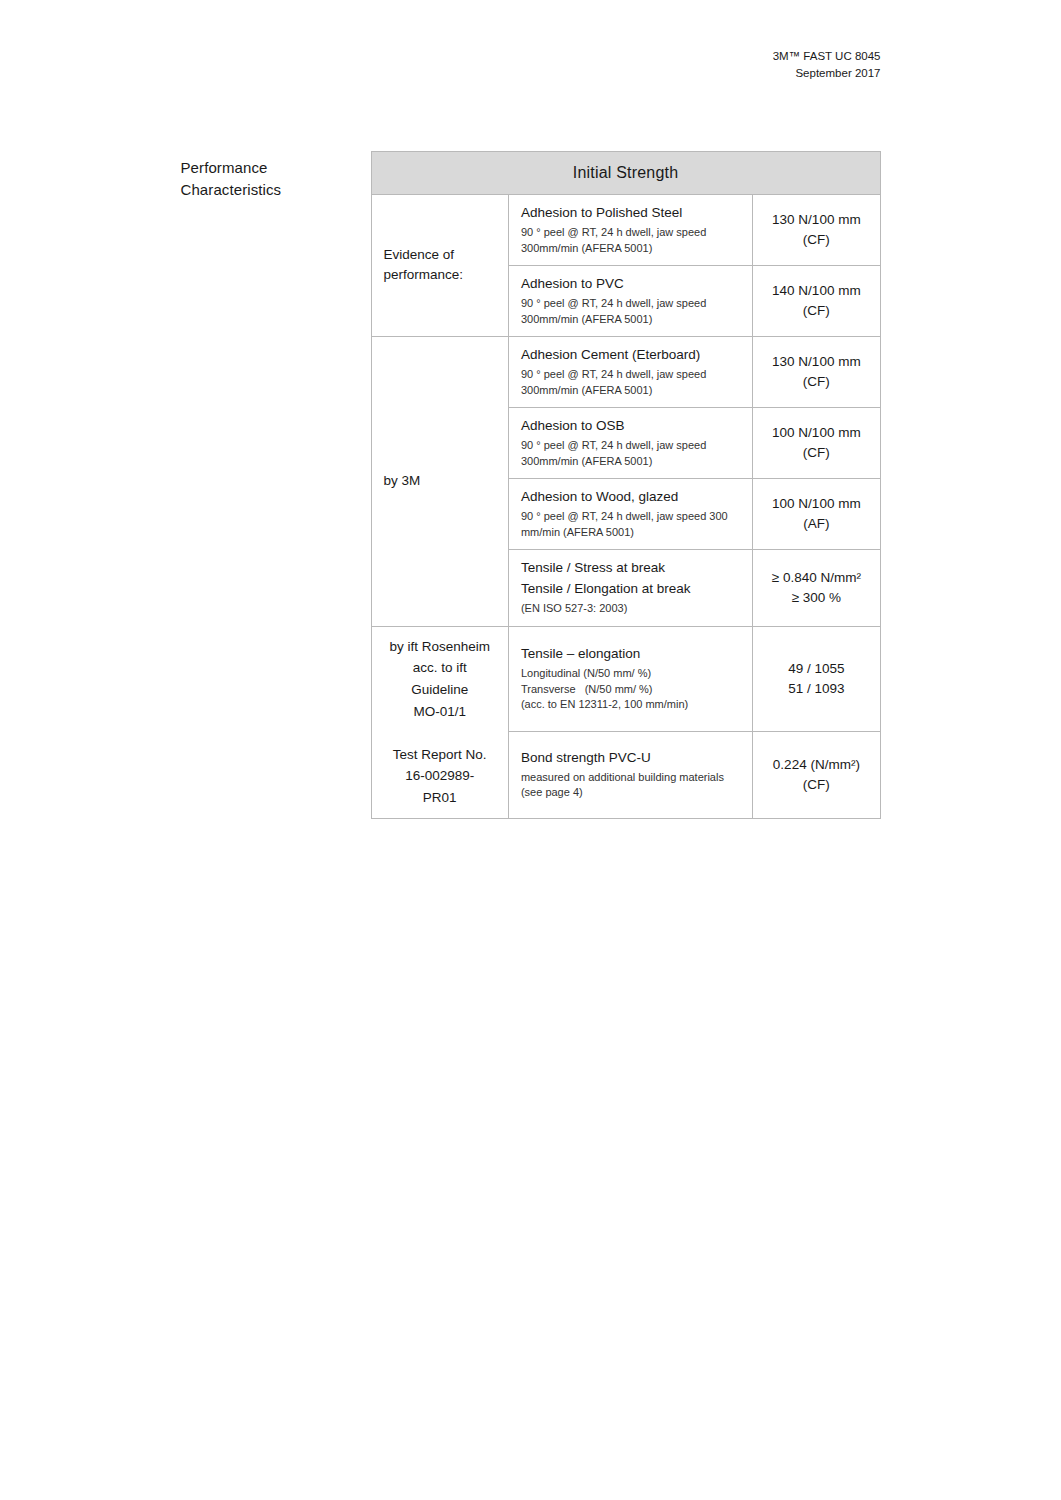3M™ FAST UC 8045
September 2017
Performance
Characteristics
| Initial Strength |
| --- |
| Evidence of performance: | Adhesion to Polished Steel 90 ° peel @ RT, 24 h dwell, jaw speed 300mm/min (AFERA 5001) | 130 N/100 mm (CF) |
| Adhesion to PVC 90 ° peel @ RT, 24 h dwell, jaw speed 300mm/min (AFERA 5001) | 140 N/100 mm (CF) |
| by 3M | Adhesion Cement (Eterboard) 90 ° peel @ RT, 24 h dwell, jaw speed 300mm/min (AFERA 5001) | 130 N/100 mm (CF) |
| Adhesion to OSB 90 ° peel @ RT, 24 h dwell, jaw speed 300mm/min (AFERA 5001) | 100 N/100 mm (CF) |
| Adhesion to Wood, glazed 90 ° peel @ RT, 24 h dwell, jaw speed 300 mm/min (AFERA 5001) | 100 N/100 mm (AF) |
| Tensile / Stress at break Tensile / Elongation at break (EN ISO 527-3: 2003) | ≥ 0.840 N/mm² ≥ 300 % |
| by ift Rosenheim acc. to ift Guideline MO-01/1 Test Report No. 16-002989- PR01 | Tensile – elongation Longitudinal (N/50 mm/ %) Transverse (N/50 mm/ %) (acc. to EN 12311-2, 100 mm/min) | 49 / 1055 51 / 1093 |
| Bond strength PVC-U measured on additional building materials (see page 4) | 0.224 (N/mm²) (CF) |